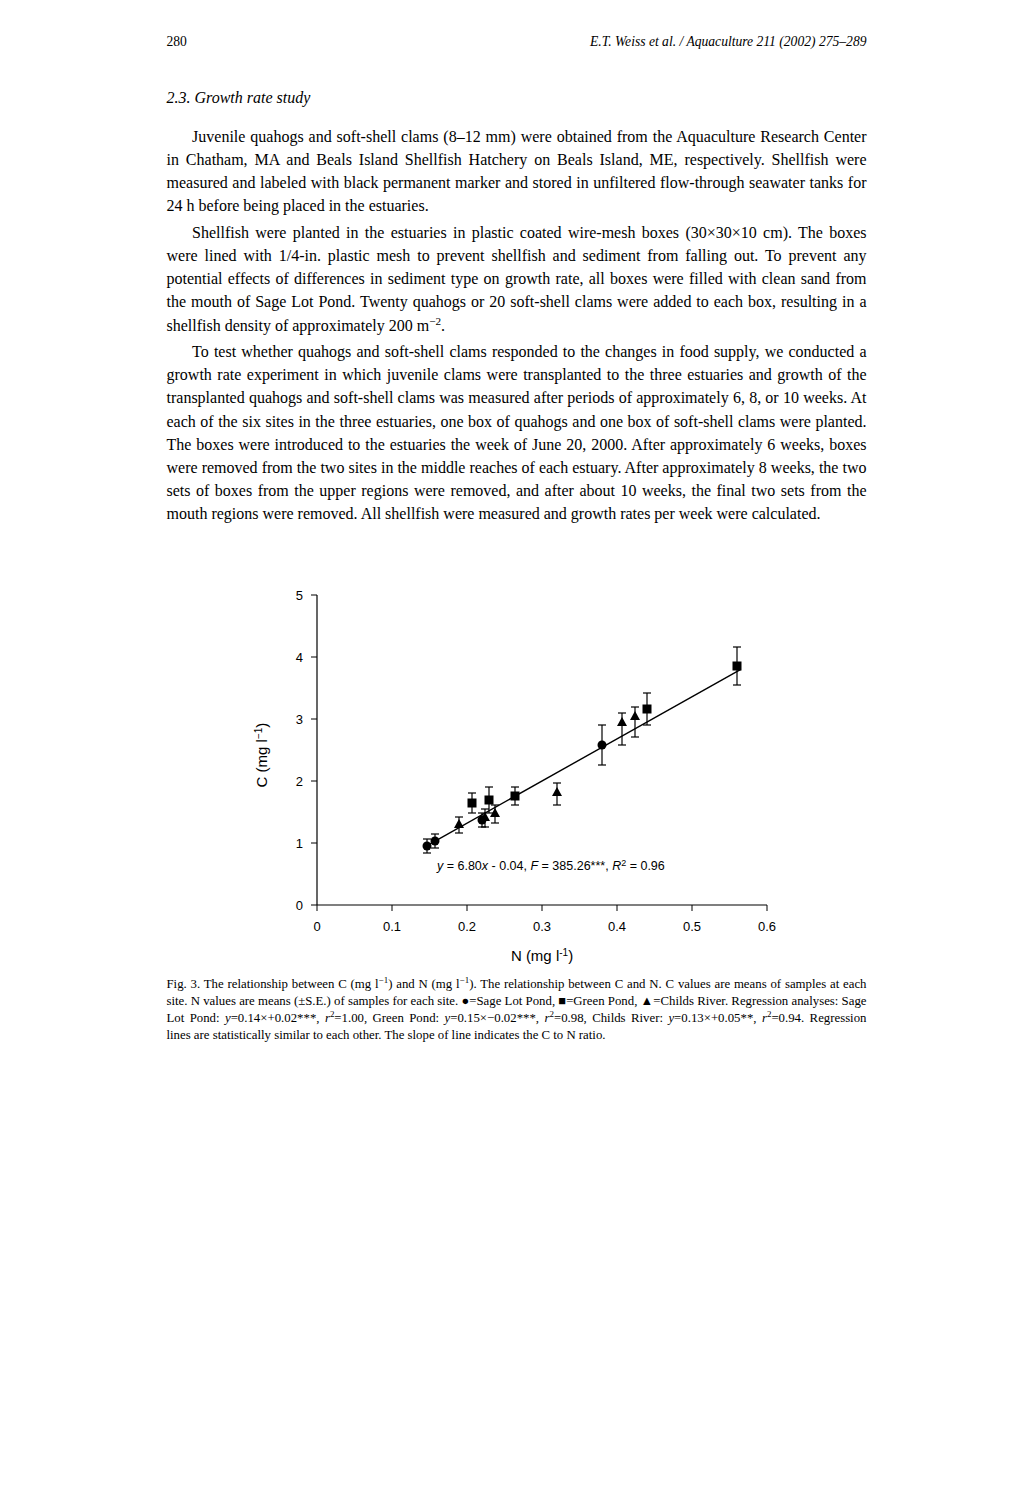280 E.T. Weiss et al. / Aquaculture 211 (2002) 275–289
2.3. Growth rate study
Juvenile quahogs and soft-shell clams (8–12 mm) were obtained from the Aquaculture Research Center in Chatham, MA and Beals Island Shellfish Hatchery on Beals Island, ME, respectively. Shellfish were measured and labeled with black permanent marker and stored in unfiltered flow-through seawater tanks for 24 h before being placed in the estuaries.
Shellfish were planted in the estuaries in plastic coated wire-mesh boxes (30×30×10 cm). The boxes were lined with 1/4-in. plastic mesh to prevent shellfish and sediment from falling out. To prevent any potential effects of differences in sediment type on growth rate, all boxes were filled with clean sand from the mouth of Sage Lot Pond. Twenty quahogs or 20 soft-shell clams were added to each box, resulting in a shellfish density of approximately 200 m−2.
To test whether quahogs and soft-shell clams responded to the changes in food supply, we conducted a growth rate experiment in which juvenile clams were transplanted to the three estuaries and growth of the transplanted quahogs and soft-shell clams was measured after periods of approximately 6, 8, or 10 weeks. At each of the six sites in the three estuaries, one box of quahogs and one box of soft-shell clams were planted. The boxes were introduced to the estuaries the week of June 20, 2000. After approximately 6 weeks, boxes were removed from the two sites in the middle reaches of each estuary. After approximately 8 weeks, the two sets of boxes from the upper regions were removed, and after about 10 weeks, the final two sets from the mouth regions were removed. All shellfish were measured and growth rates per week were calculated.
0 1 2 3 4 5 0 0.1 0.2 0.3 0.4 0.5 0.6 C (mg l−1) N (mg l-1) y = 6.80x - 0.04, F = 385.26***, R2 = 0.96
Fig. 3. The relationship between C (mg l−1) and N (mg l−1). The relationship between C and N. C values are means of samples at each site. N values are means (±S.E.) of samples for each site. ●=Sage Lot Pond, ■=Green Pond, ▲=Childs River. Regression analyses: Sage Lot Pond: y=0.14×+0.02***, r2=1.00, Green Pond: y=0.15×−0.02***, r2=0.98, Childs River: y=0.13×+0.05**, r2=0.94. Regression lines are statistically similar to each other. The slope of line indicates the C to N ratio.